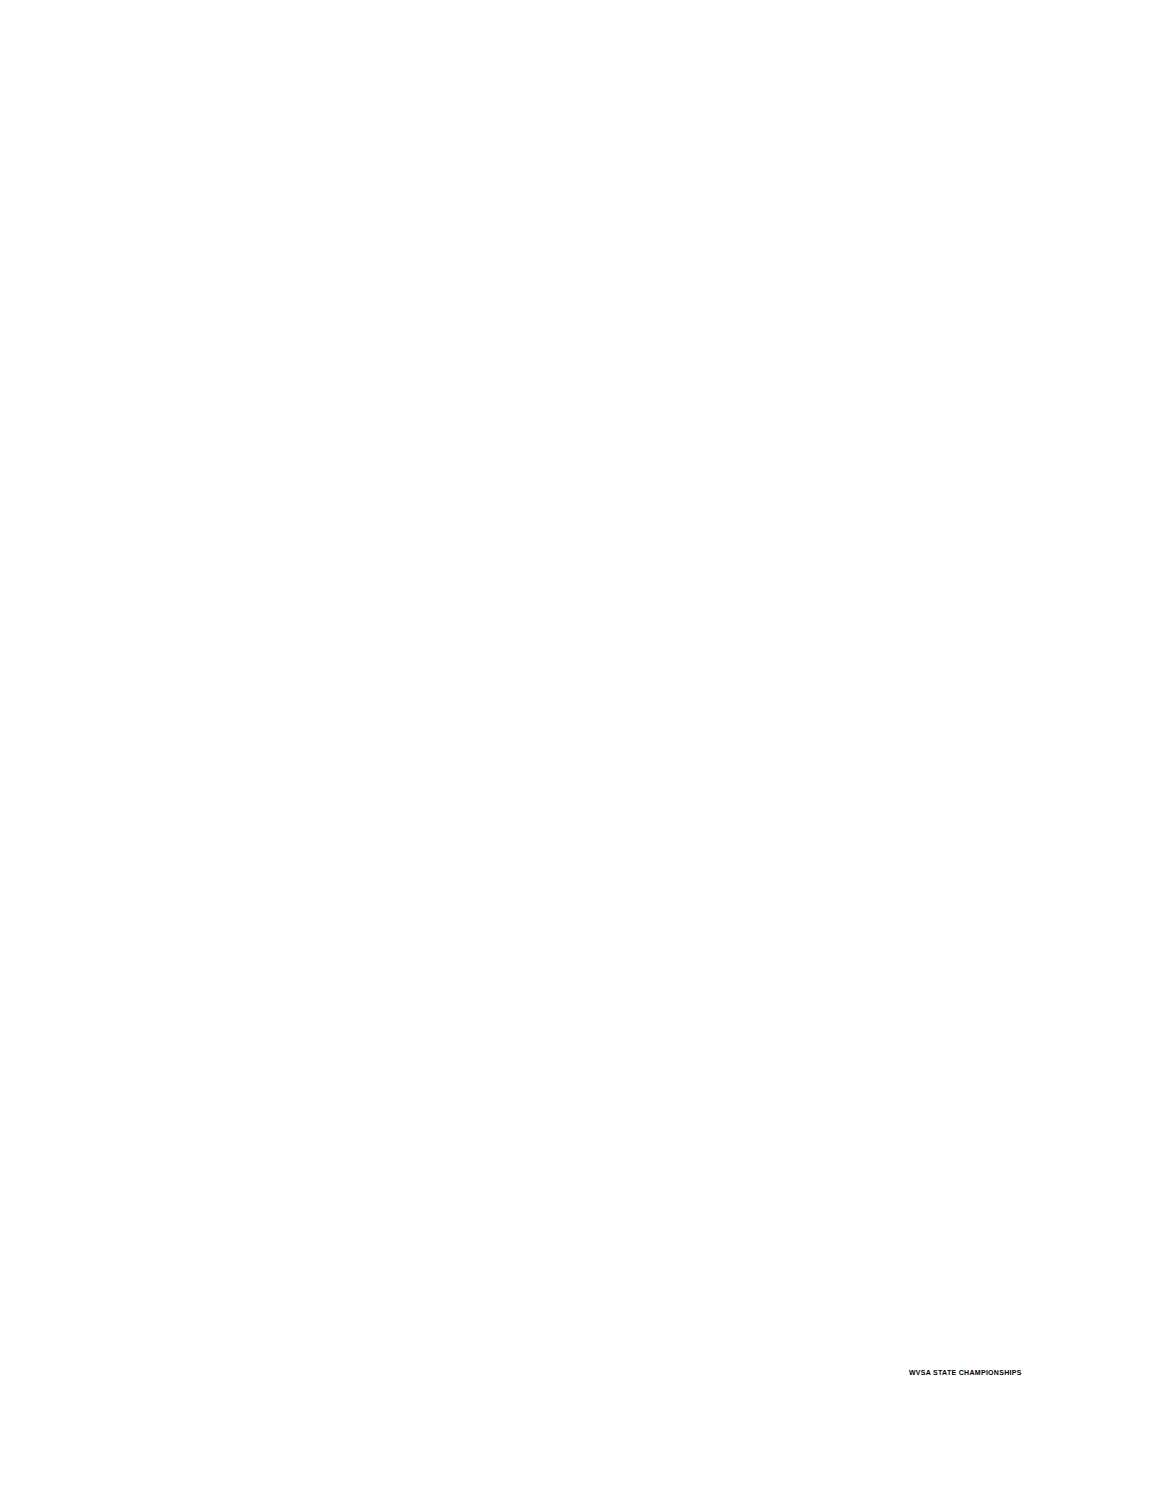WVSA STATE CHAMPIONSHIPS